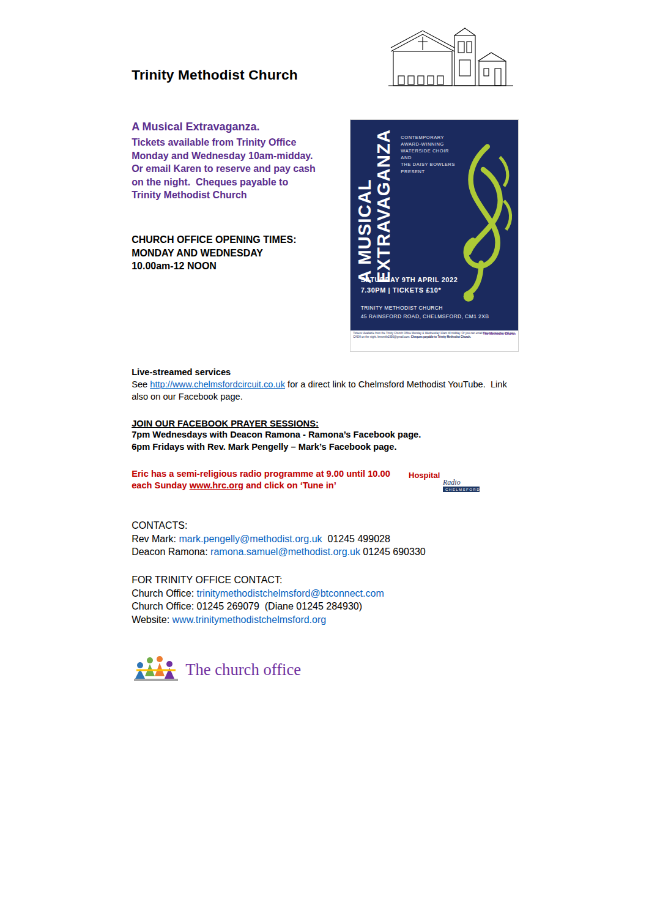Trinity Methodist Church
A Musical Extravaganza. Tickets available from Trinity Office
Monday and Wednesday 10am-midday.
Or email Karen to reserve and pay cash
on the night. Cheques payable to
Trinity Methodist Church
CHURCH OFFICE OPENING TIMES:
MONDAY AND WEDNESDAY
10.00am-12 NOON
Contemporary
Award-Winning
Waterside Choir
and
The Daisy Bowlers
Present
A Musical
Extravaganza
Saturday 9th April 2022
7.30pm | Tickets £10*
Trinity Methodist Church
45 Rainsford Road, Chelmsford, CM1 2XB
*All proceeds to Trinity Methodist Church and One Word
Tickets: Available from the Trinity Church Office Monday & Wednesday 10am till midday. Or you can email Karen to reserve and pay CASH on the night. kmsmith1956@gmail.com. Cheques payable to Trinity Methodist Church. The Methodist Church
Live-streamed services
See http://www.chelmsfordcircuit.co.uk for a direct link to Chelmsford Methodist YouTube. Link also on our Facebook page.
JOIN OUR FACEBOOK PRAYER SESSIONS:
7pm Wednesdays with Deacon Ramona - Ramona’s Facebook page.
6pm Fridays with Rev. Mark Pengelly – Mark’s Facebook page.
Eric has a semi-religious radio programme at 9.00 until 10.00 each Sunday www.hrc.org and click on ‘Tune in’
Hospital Radio CHELMSFORD
CONTACTS:
Rev Mark: mark.pengelly@methodist.org.uk 01245 499028
Deacon Ramona: ramona.samuel@methodist.org.uk 01245 690330
FOR TRINITY OFFICE CONTACT:
Church Office: trinitymethodistchelmsford@btconnect.com
Church Office: 01245 269079 (Diane 01245 284930)
Website: www.trinitymethodistchelmsford.org
The church office